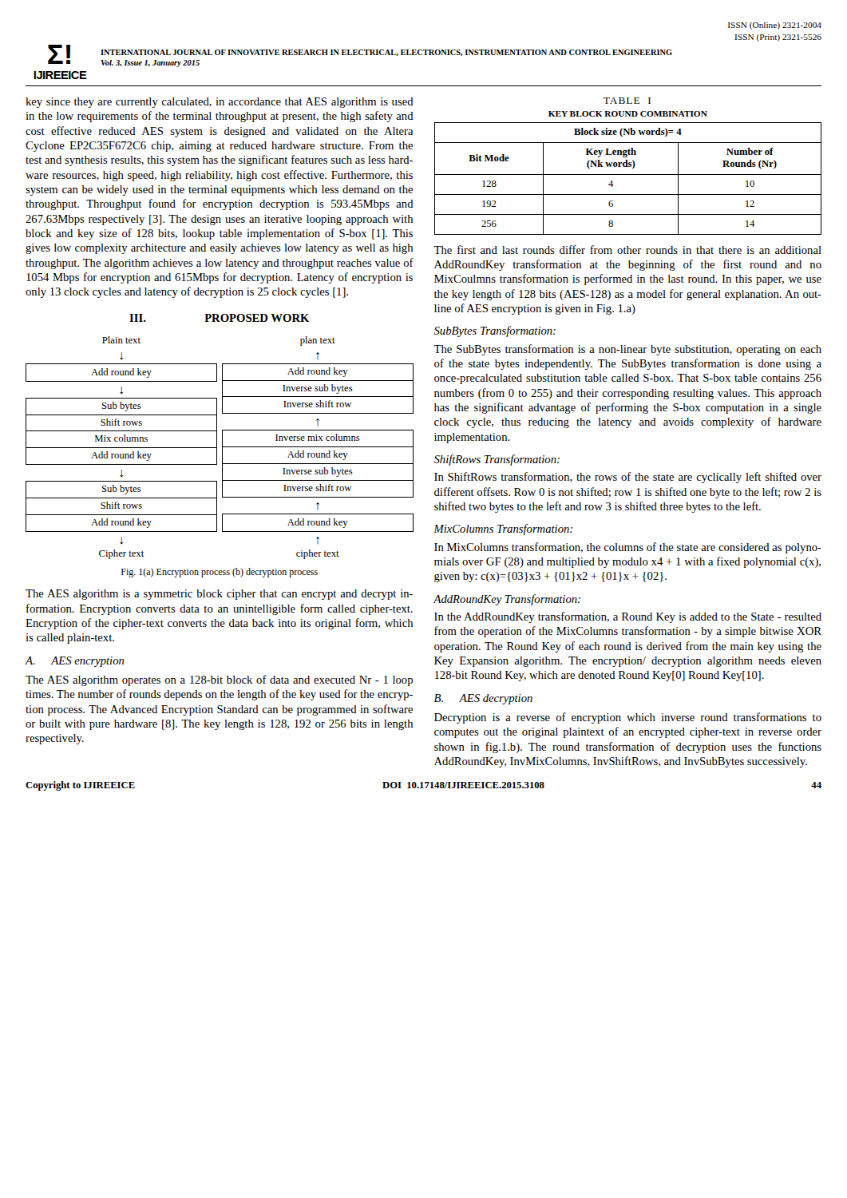ISSN (Online) 2321-2004
ISSN (Print) 2321-5526
Σ!
IJIREEICE
INTERNATIONAL JOURNAL OF INNOVATIVE RESEARCH IN ELECTRICAL, ELECTRONICS, INSTRUMENTATION AND CONTROL ENGINEERING
Vol. 3, Issue 1, January 2015
key since they are currently calculated, in accordance that AES algorithm is used in the low requirements of the terminal throughput at present, the high safety and cost effective reduced AES system is designed and validated on the Altera Cyclone EP2C35F672C6 chip, aiming at reduced hardware structure. From the test and synthesis results, this system has the significant features such as less hardware resources, high speed, high reliability, high cost effective. Furthermore, this system can be widely used in the terminal equipments which less demand on the throughput. Throughput found for encryption decryption is 593.45Mbps and 267.63Mbps respectively [3]. The design uses an iterative looping approach with block and key size of 128 bits, lookup table implementation of S-box [1]. This gives low complexity architecture and easily achieves low latency as well as high throughput. The algorithm achieves a low latency and throughput reaches value of 1054 Mbps for encryption and 615Mbps for decryption. Latency of encryption is only 13 clock cycles and latency of decryption is 25 clock cycles [1].
III. PROPOSED WORK
Plain text
↓
Add round key
↓
Sub bytes
Shift rows
Mix columns
Add round key
↓
Sub bytes
Shift rows
Add round key
↓
Cipher text
plan text
↑
Add round key
Inverse sub bytes
Inverse shift row
↑
Inverse mix columns
Add round key
Inverse sub bytes
Inverse shift row
↑
Add round key
↑
cipher text
Fig. 1(a) Encryption process (b) decryption process
The AES algorithm is a symmetric block cipher that can encrypt and decrypt information. Encryption converts data to an unintelligible form called cipher-text. Encryption of the cipher-text converts the data back into its original form, which is called plain-text.
A. AES encryption
The AES algorithm operates on a 128-bit block of data and executed Nr - 1 loop times. The number of rounds depends on the length of the key used for the encryption process. The Advanced Encryption Standard can be programmed in software or built with pure hardware [8]. The key length is 128, 192 or 256 bits in length respectively.
TABLE I Key Block Round Combination
| Block size (Nb words)= 4 |
| --- |
| Bit Mode | Key Length (Nk words) | Number of Rounds (Nr) |
| 128 | 4 | 10 |
| 192 | 6 | 12 |
| 256 | 8 | 14 |
The first and last rounds differ from other rounds in that there is an additional AddRoundKey transformation at the beginning of the first round and no MixCoulmns transformation is performed in the last round. In this paper, we use the key length of 128 bits (AES-128) as a model for general explanation. An outline of AES encryption is given in Fig. 1.a)
SubBytes Transformation:
The SubBytes transformation is a non-linear byte substitution, operating on each of the state bytes independently. The SubBytes transformation is done using a once-precalculated substitution table called S-box. That S-box table contains 256 numbers (from 0 to 255) and their corresponding resulting values. This approach has the significant advantage of performing the S-box computation in a single clock cycle, thus reducing the latency and avoids complexity of hardware implementation.
ShiftRows Transformation:
In ShiftRows transformation, the rows of the state are cyclically left shifted over different offsets. Row 0 is not shifted; row 1 is shifted one byte to the left; row 2 is shifted two bytes to the left and row 3 is shifted three bytes to the left.
MixColumns Transformation:
In MixColumns transformation, the columns of the state are considered as polynomials over GF (28) and multiplied by modulo x4 + 1 with a fixed polynomial c(x), given by: c(x)={03}x3 + {01}x2 + {01}x + {02}.
AddRoundKey Transformation:
In the AddRoundKey transformation, a Round Key is added to the State - resulted from the operation of the MixColumns transformation - by a simple bitwise XOR operation. The Round Key of each round is derived from the main key using the Key Expansion algorithm. The encryption/ decryption algorithm needs eleven 128-bit Round Key, which are denoted Round Key[0] Round Key[10].
B. AES decryption
Decryption is a reverse of encryption which inverse round transformations to computes out the original plaintext of an encrypted cipher-text in reverse order shown in fig.1.b). The round transformation of decryption uses the functions AddRoundKey, InvMixColumns, InvShiftRows, and InvSubBytes successively.
Copyright to IJIREEICE
DOI 10.17148/IJIREEICE.2015.3108
44